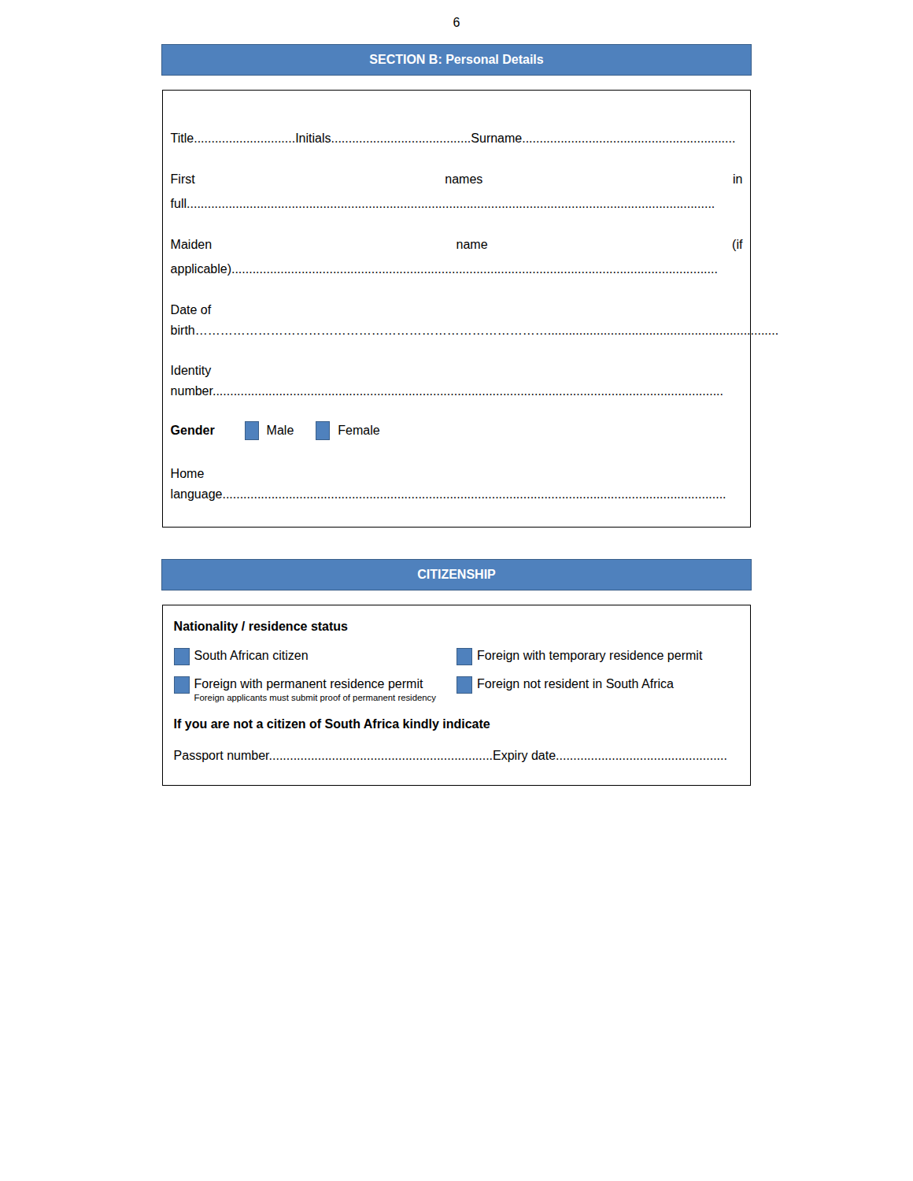6
SECTION B: Personal Details
Title.............................Initials........................................Surname.............................................................
First names in
full.......................................................................................................................................................
Maiden name(if
applicable)...........................................................................................................................................
Date of birth…………………………………………………………………………..................................................................
Identity
number..................................................................................................................................................
Gender Male Female
Home
language................................................................................................................................................
CITIZENSHIP
Nationality / residence status
South African citizen
Foreign with temporary residence permit
Foreign with permanent residence permit Foreign applicants must submit proof of permanent residency
Foreign not resident in South Africa
If you are not a citizen of South Africa kindly indicate
Passport number................................................................Expiry date.................................................